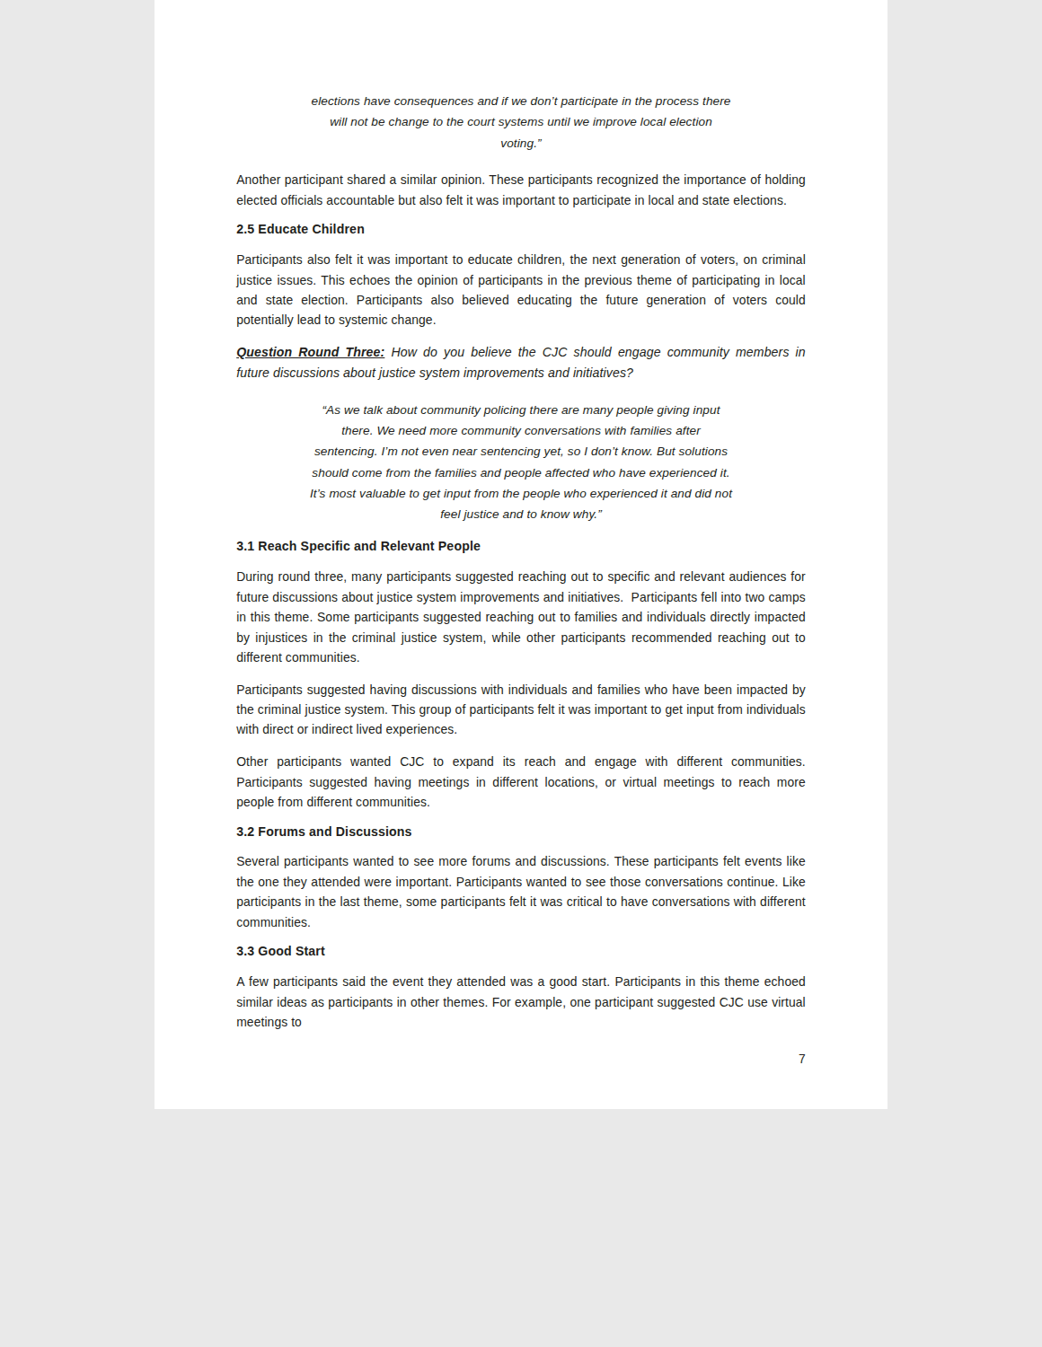elections have consequences and if we don’t participate in the process there will not be change to the court systems until we improve local election voting.”
Another participant shared a similar opinion. These participants recognized the importance of holding elected officials accountable but also felt it was important to participate in local and state elections.
2.5 Educate Children
Participants also felt it was important to educate children, the next generation of voters, on criminal justice issues. This echoes the opinion of participants in the previous theme of participating in local and state election. Participants also believed educating the future generation of voters could potentially lead to systemic change.
Question Round Three: How do you believe the CJC should engage community members in future discussions about justice system improvements and initiatives?
“As we talk about community policing there are many people giving input there. We need more community conversations with families after sentencing. I’m not even near sentencing yet, so I don’t know. But solutions should come from the families and people affected who have experienced it. It’s most valuable to get input from the people who experienced it and did not feel justice and to know why.”
3.1 Reach Specific and Relevant People
During round three, many participants suggested reaching out to specific and relevant audiences for future discussions about justice system improvements and initiatives. Participants fell into two camps in this theme. Some participants suggested reaching out to families and individuals directly impacted by injustices in the criminal justice system, while other participants recommended reaching out to different communities.
Participants suggested having discussions with individuals and families who have been impacted by the criminal justice system. This group of participants felt it was important to get input from individuals with direct or indirect lived experiences.
Other participants wanted CJC to expand its reach and engage with different communities. Participants suggested having meetings in different locations, or virtual meetings to reach more people from different communities.
3.2 Forums and Discussions
Several participants wanted to see more forums and discussions. These participants felt events like the one they attended were important. Participants wanted to see those conversations continue. Like participants in the last theme, some participants felt it was critical to have conversations with different communities.
3.3 Good Start
A few participants said the event they attended was a good start. Participants in this theme echoed similar ideas as participants in other themes. For example, one participant suggested CJC use virtual meetings to
7